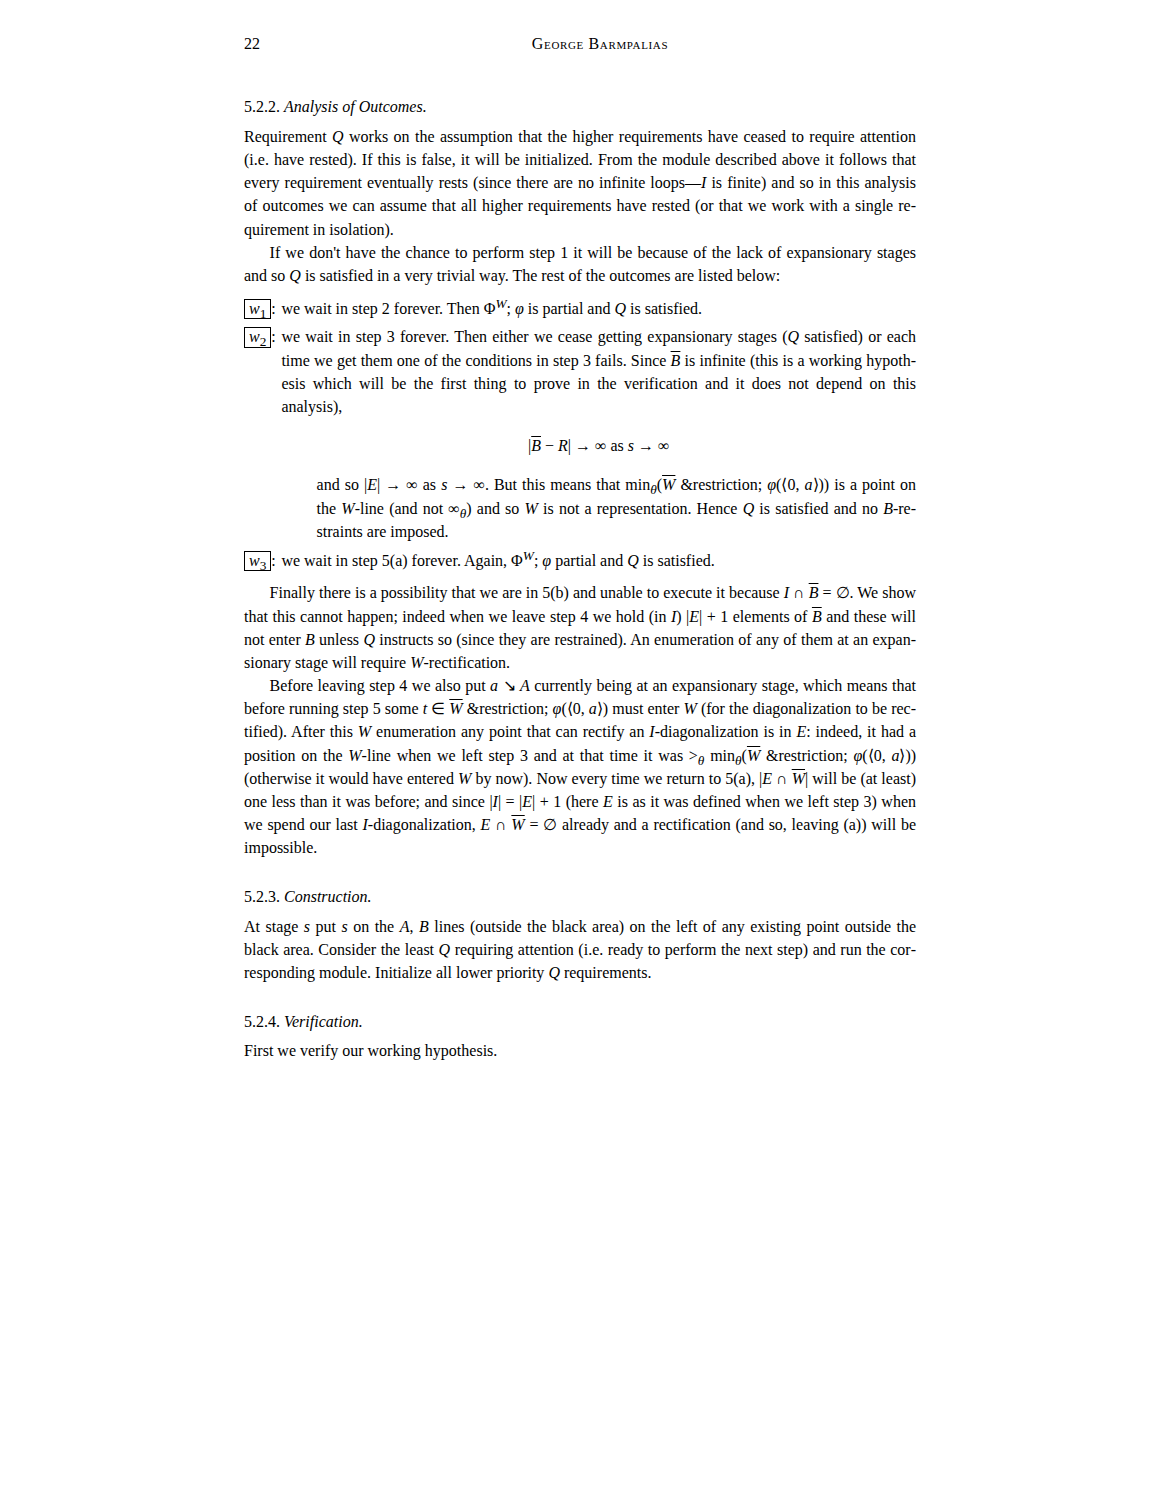22 George Barmpalias
5.2.2. Analysis of Outcomes.
Requirement Q works on the assumption that the higher requirements have ceased to require attention (i.e. have rested). If this is false, it will be initialized. From the module described above it follows that every requirement eventually rests (since there are no infinite loops—I is finite) and so in this analysis of outcomes we can assume that all higher requirements have rested (or that we work with a single requirement in isolation).
If we don't have the chance to perform step 1 it will be because of the lack of expansionary stages and so Q is satisfied in a very trivial way. The rest of the outcomes are listed below:
w1:
we wait in step 2 forever. Then ΦW; φ is partial and Q is satisfied.
w2:
we wait in step 3 forever. Then either we cease getting expansionary stages (Q satisfied) or each time we get them one of the conditions in step 3 fails. Since B is infinite (this is a working hypothesis which will be the first thing to prove in the verification and it does not depend on this analysis),
|B − R| → ∞ as s → ∞
and so |E| → ∞ as s → ∞. But this means that minθ(W &restriction; φ(⟨0, a⟩)) is a point on the W-line (and not ∞θ) and so W is not a representation. Hence Q is satisfied and no B-restraints are imposed.
w3:
we wait in step 5(a) forever. Again, ΦW; φ partial and Q is satisfied.
Finally there is a possibility that we are in 5(b) and unable to execute it because I ∩ B = ∅. We show that this cannot happen; indeed when we leave step 4 we hold (in I) |E| + 1 elements of B and these will not enter B unless Q instructs so (since they are restrained). An enumeration of any of them at an expansionary stage will require W-rectification.
Before leaving step 4 we also put a ↘ A currently being at an expansionary stage, which means that before running step 5 some t ∈ W &restriction; φ(⟨0, a⟩) must enter W (for the diagonalization to be rectified). After this W enumeration any point that can rectify an I-diagonalization is in E: indeed, it had a position on the W-line when we left step 3 and at that time it was >θ minθ(W &restriction; φ(⟨0, a⟩)) (otherwise it would have entered W by now). Now every time we return to 5(a), |E ∩ W| will be (at least) one less than it was before; and since |I| = |E| + 1 (here E is as it was defined when we left step 3) when we spend our last I-diagonalization, E ∩ W = ∅ already and a rectification (and so, leaving (a)) will be impossible.
5.2.3. Construction.
At stage s put s on the A, B lines (outside the black area) on the left of any existing point outside the black area. Consider the least Q requiring attention (i.e. ready to perform the next step) and run the corresponding module. Initialize all lower priority Q requirements.
5.2.4. Verification.
First we verify our working hypothesis.